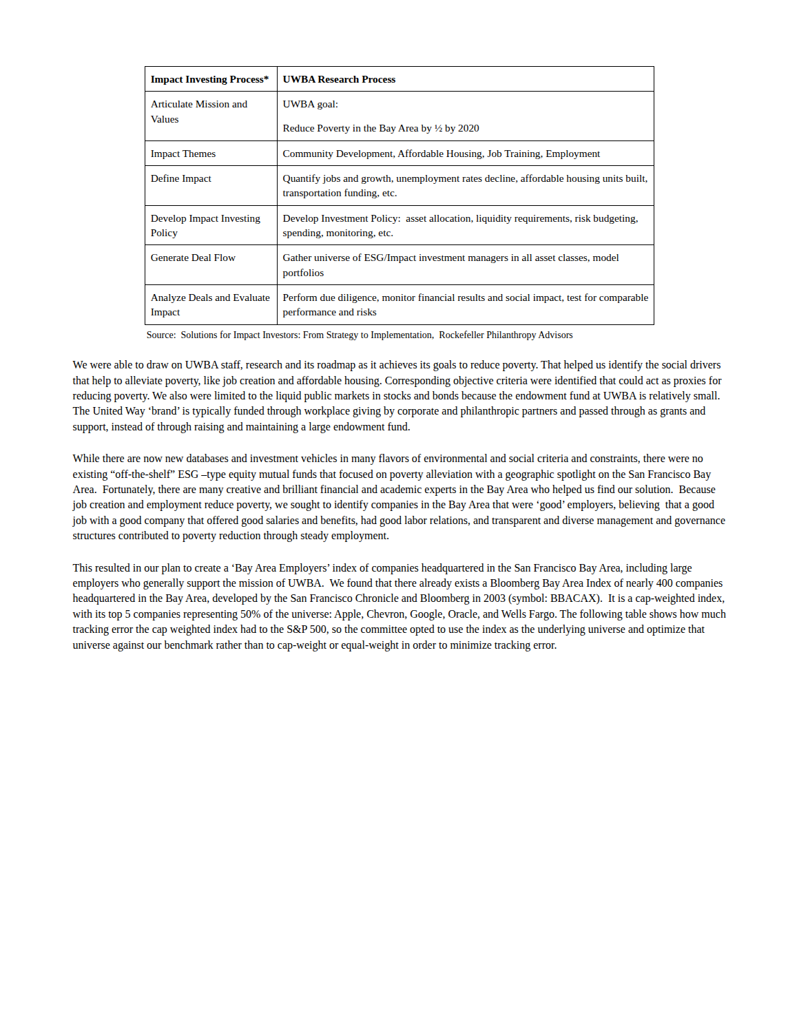| Impact Investing Process* | UWBA Research Process |
| --- | --- |
| Articulate Mission and Values | UWBA goal: Reduce Poverty in the Bay Area by ½ by 2020 |
| Impact Themes | Community Development, Affordable Housing, Job Training, Employment |
| Define Impact | Quantify jobs and growth, unemployment rates decline, affordable housing units built, transportation funding, etc. |
| Develop Impact Investing Policy | Develop Investment Policy: asset allocation, liquidity requirements, risk budgeting, spending, monitoring, etc. |
| Generate Deal Flow | Gather universe of ESG/Impact investment managers in all asset classes, model portfolios |
| Analyze Deals and Evaluate Impact | Perform due diligence, monitor financial results and social impact, test for comparable performance and risks |
Source: Solutions for Impact Investors: From Strategy to Implementation, Rockefeller Philanthropy Advisors
We were able to draw on UWBA staff, research and its roadmap as it achieves its goals to reduce poverty. That helped us identify the social drivers that help to alleviate poverty, like job creation and affordable housing. Corresponding objective criteria were identified that could act as proxies for reducing poverty. We also were limited to the liquid public markets in stocks and bonds because the endowment fund at UWBA is relatively small. The United Way ‘brand’ is typically funded through workplace giving by corporate and philanthropic partners and passed through as grants and support, instead of through raising and maintaining a large endowment fund.
While there are now new databases and investment vehicles in many flavors of environmental and social criteria and constraints, there were no existing “off-the-shelf” ESG –type equity mutual funds that focused on poverty alleviation with a geographic spotlight on the San Francisco Bay Area. Fortunately, there are many creative and brilliant financial and academic experts in the Bay Area who helped us find our solution. Because job creation and employment reduce poverty, we sought to identify companies in the Bay Area that were ‘good’ employers, believing that a good job with a good company that offered good salaries and benefits, had good labor relations, and transparent and diverse management and governance structures contributed to poverty reduction through steady employment.
This resulted in our plan to create a ‘Bay Area Employers’ index of companies headquartered in the San Francisco Bay Area, including large employers who generally support the mission of UWBA. We found that there already exists a Bloomberg Bay Area Index of nearly 400 companies headquartered in the Bay Area, developed by the San Francisco Chronicle and Bloomberg in 2003 (symbol: BBACAX). It is a cap-weighted index, with its top 5 companies representing 50% of the universe: Apple, Chevron, Google, Oracle, and Wells Fargo. The following table shows how much tracking error the cap weighted index had to the S&P 500, so the committee opted to use the index as the underlying universe and optimize that universe against our benchmark rather than to cap-weight or equal-weight in order to minimize tracking error.